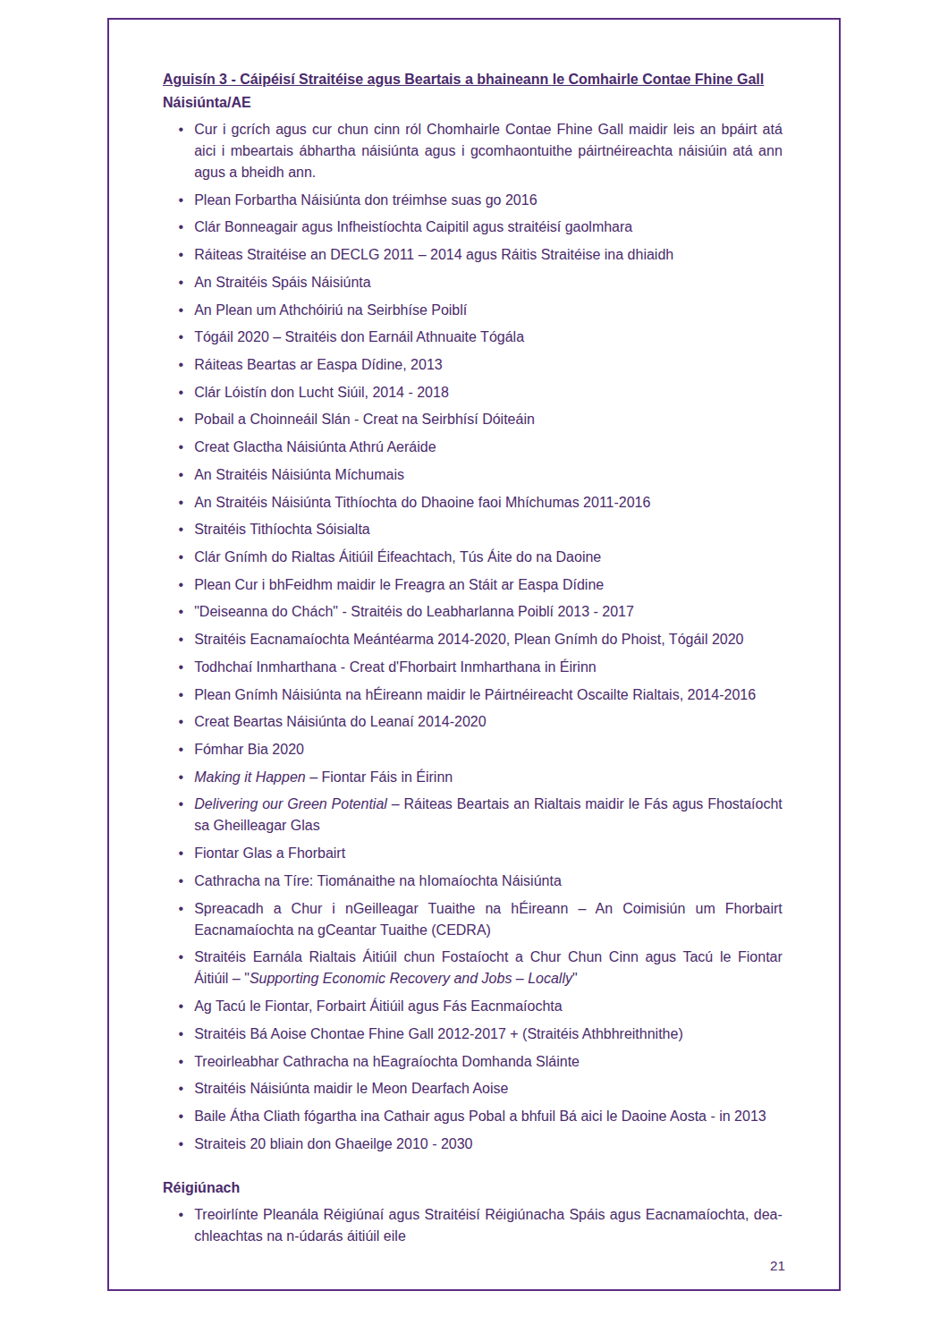Aguisín 3 - Cáipéisí Straitéise agus Beartais a bhaineann le Comhairle Contae Fhine Gall
Náisiúnta/AE
Cur i gcrích agus cur chun cinn ról Chomhairle Contae Fhine Gall maidir leis an bpáirt atá aici i mbeartais ábhartha náisiúnta agus i gcomhaontuithe páirtnéireachta náisiúin atá ann agus a bheidh ann.
Plean Forbartha Náisiúnta don tréimhse suas go 2016
Clár Bonneagair agus Infheistíochta Caipitil agus straitéisí gaolmhara
Ráiteas Straitéise an DECLG 2011 – 2014 agus Ráitis Straitéise ina dhiaidh
An Straitéis Spáis Náisiúnta
An Plean um Athchóiriú na Seirbhíse Poiblí
Tógáil 2020 – Straitéis don Earnáil Athnuaite Tógála
Ráiteas Beartas ar Easpa Dídine, 2013
Clár Lóistín don Lucht Siúil, 2014 - 2018
Pobail a Choinneáil Slán - Creat na Seirbhísí Dóiteáin
Creat Glactha Náisiúnta Athrú Aeráide
An Straitéis Náisiúnta Míchumais
An Straitéis Náisiúnta Tithíochta do Dhaoine faoi Mhíchumas 2011-2016
Straitéis Tithíochta Sóisialta
Clár Gnímh do Rialtas Áitiúil Éifeachtach, Tús Áite do na Daoine
Plean Cur i bhFeidhm maidir le Freagra an Stáit ar Easpa Dídine
"Deiseanna do Chách" - Straitéis do Leabharlanna Poiblí 2013 - 2017
Straitéis Eacnamaíochta Meántéarma 2014-2020, Plean Gnímh do Phoist, Tógáil 2020
Todhchaí Inmharthana - Creat d'Fhorbairt Inmharthana in Éirinn
Plean Gnímh Náisiúnta na hÉireann maidir le Páirtnéireacht Oscailte Rialtais, 2014-2016
Creat Beartas Náisiúnta do Leanaí 2014-2020
Fómhar Bia 2020
Making it Happen – Fiontar Fáis in Éirinn
Delivering our Green Potential – Ráiteas Beartais an Rialtais maidir le Fás agus Fhostaíocht sa Gheilleagar Glas
Fiontar Glas a Fhorbairt
Cathracha na Tíre: Tiománaithe na hIomaíochta Náisiúnta
Spreacadh a Chur i nGeilleagar Tuaithe na hÉireann – An Coimisiún um Fhorbairt Eacnamaíochta na gCeantar Tuaithe (CEDRA)
Straitéis Earnála Rialtais Áitiúil chun Fostaíocht a Chur Chun Cinn agus Tacú le Fiontar Áitiúil – "Supporting Economic Recovery and Jobs – Locally"
Ag Tacú le Fiontar, Forbairt Áitiúil agus Fás Eacnmaíochta
Straitéis Bá Aoise Chontae Fhine Gall 2012-2017 + (Straitéis Athbhreithnithe)
Treoirleabhar Cathracha na hEagraíochta Domhanda Sláinte
Straitéis Náisiúnta maidir le Meon Dearfach Aoise
Baile Átha Cliath fógartha ina Cathair agus Pobal a bhfuil Bá aici le Daoine Aosta - in 2013
Straiteis 20 bliain don Ghaeilge 2010 - 2030
Réigiúnach
Treoirlínte Pleanála Réigiúnaí agus Straitéisí Réigiúnacha Spáis agus Eacnamaíochta, dea-chleachtas na n-údarás áitiúil eile
21